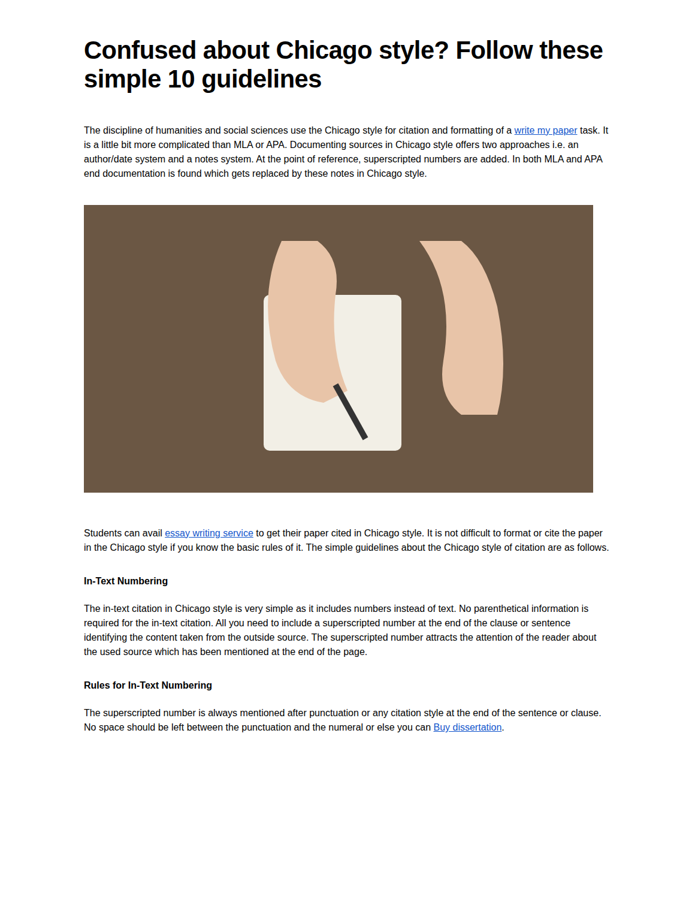Confused about Chicago style? Follow these simple 10 guidelines
The discipline of humanities and social sciences use the Chicago style for citation and formatting of a write my paper task. It is a little bit more complicated than MLA or APA. Documenting sources in Chicago style offers two approaches i.e. an author/date system and a notes system. At the point of reference, superscripted numbers are added. In both MLA and APA end documentation is found which gets replaced by these notes in Chicago style.
Students can avail essay writing service to get their paper cited in Chicago style. It is not difficult to format or cite the paper in the Chicago style if you know the basic rules of it. The simple guidelines about the Chicago style of citation are as follows.
In-Text Numbering
The in-text citation in Chicago style is very simple as it includes numbers instead of text. No parenthetical information is required for the in-text citation. All you need to include a superscripted number at the end of the clause or sentence identifying the content taken from the outside source. The superscripted number attracts the attention of the reader about the used source which has been mentioned at the end of the page.
Rules for In-Text Numbering
The superscripted number is always mentioned after punctuation or any citation style at the end of the sentence or clause. No space should be left between the punctuation and the numeral or else you can Buy dissertation.